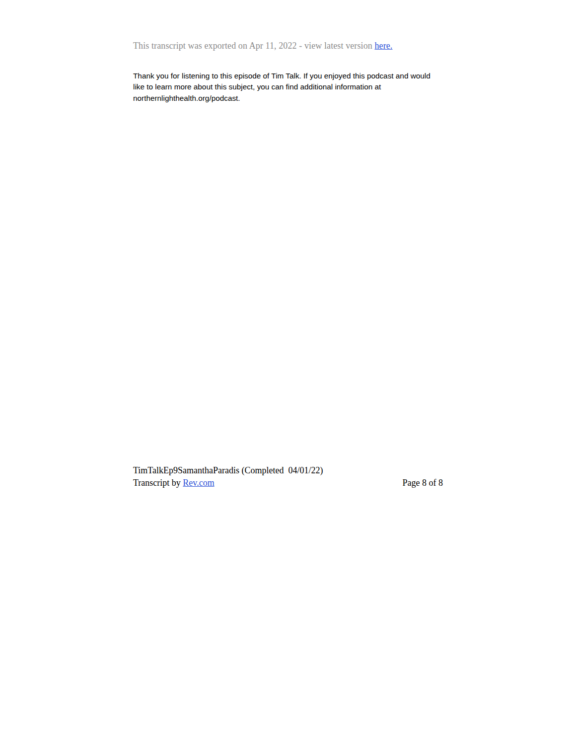This transcript was exported on Apr 11, 2022 - view latest version here.
Thank you for listening to this episode of Tim Talk. If you enjoyed this podcast and would like to learn more about this subject, you can find additional information at northernlighthealth.org/podcast.
TimTalkEp9SamanthaParadis (Completed 04/01/22)
Transcript by Rev.com
Page 8 of 8